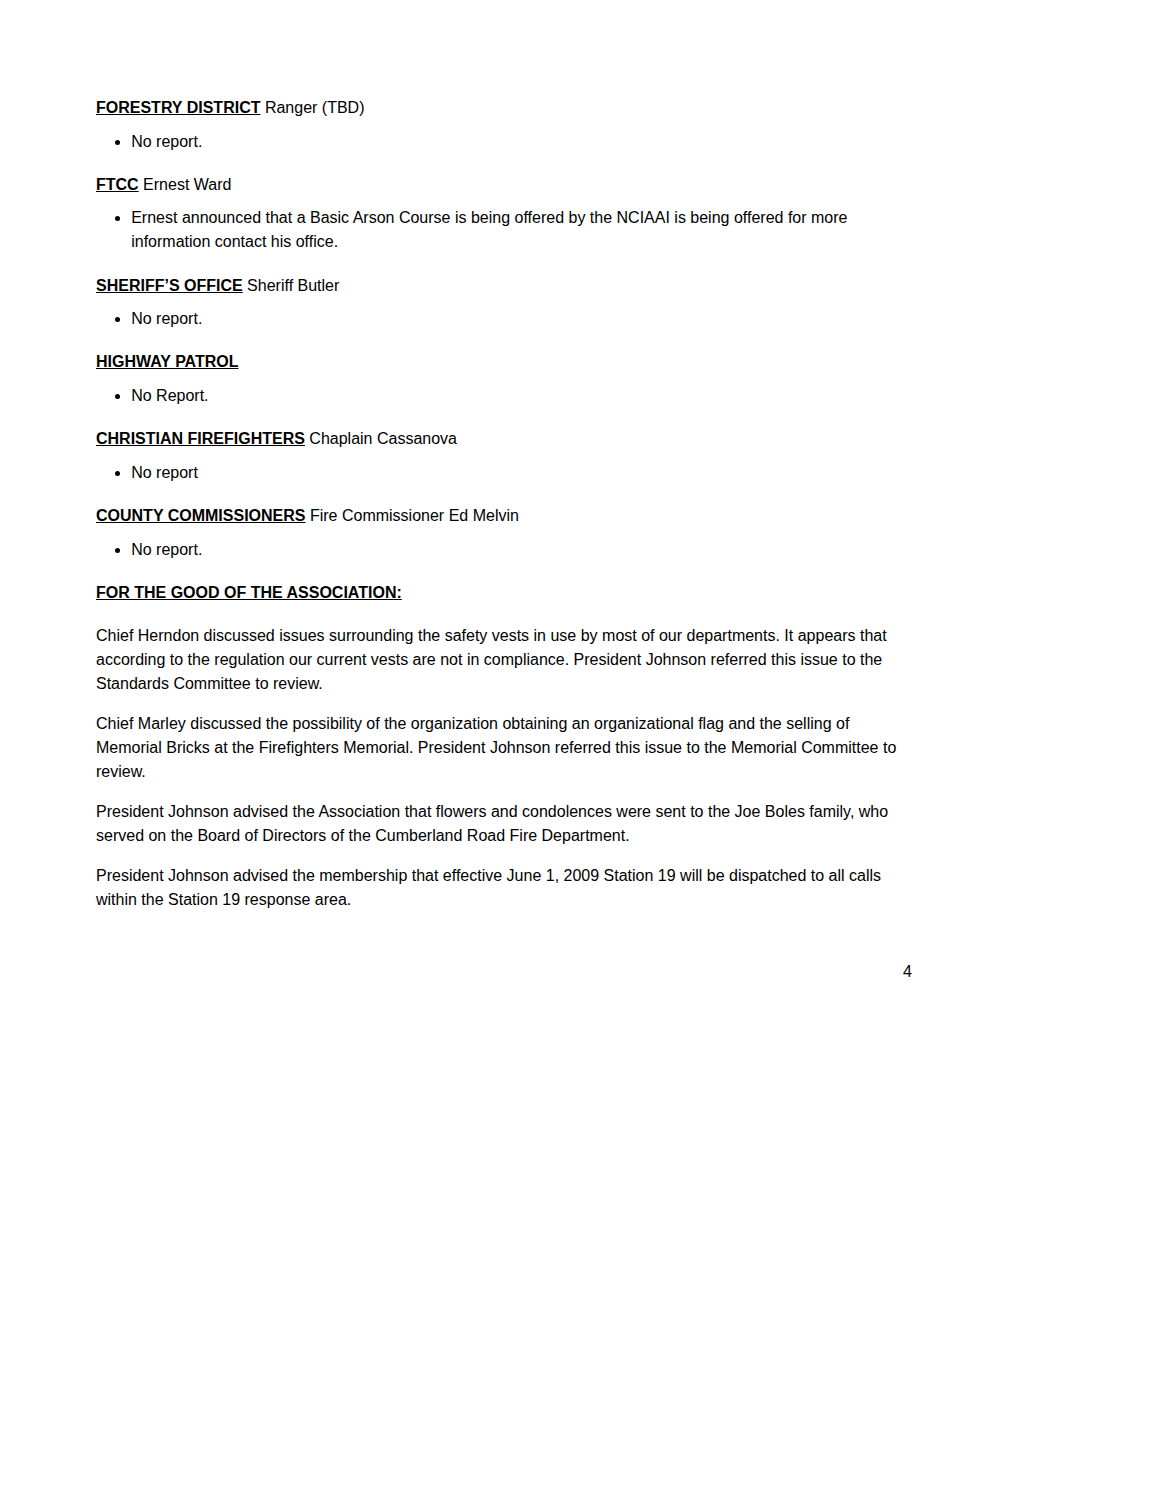FORESTRY DISTRICT Ranger (TBD)
No report.
FTCC Ernest Ward
Ernest announced that a Basic Arson Course is being offered by the NCIAAI is being offered for more information contact his office.
SHERIFF’S OFFICE Sheriff Butler
No report.
HIGHWAY PATROL
No Report.
CHRISTIAN FIREFIGHTERS Chaplain Cassanova
No report
COUNTY COMMISSIONERS Fire Commissioner Ed Melvin
No report.
FOR THE GOOD OF THE ASSOCIATION:
Chief Herndon discussed issues surrounding the safety vests in use by most of our departments. It appears that according to the regulation our current vests are not in compliance. President Johnson referred this issue to the Standards Committee to review.
Chief Marley discussed the possibility of the organization obtaining an organizational flag and the selling of Memorial Bricks at the Firefighters Memorial. President Johnson referred this issue to the Memorial Committee to review.
President Johnson advised the Association that flowers and condolences were sent to the Joe Boles family, who served on the Board of Directors of the Cumberland Road Fire Department.
President Johnson advised the membership that effective June 1, 2009 Station 19 will be dispatched to all calls within the Station 19 response area.
4